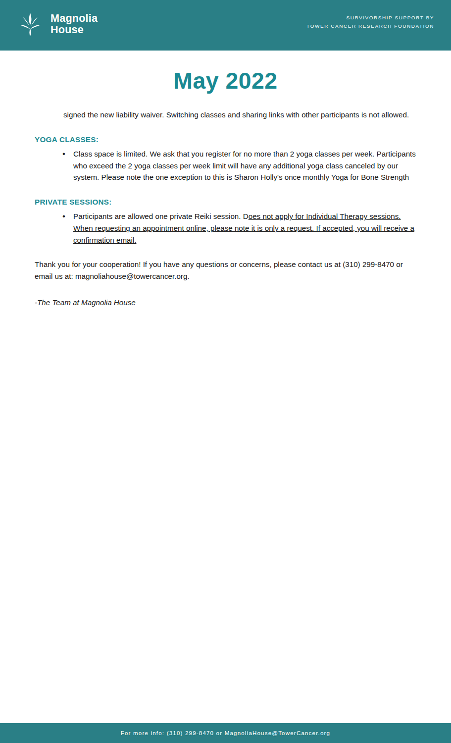Magnolia House
Survivorship Support by
Tower Cancer Research Foundation
May 2022
signed the new liability waiver. Switching classes and sharing links with other participants is not allowed.
YOGA CLASSES:
Class space is limited. We ask that you register for no more than 2 yoga classes per week. Participants who exceed the 2 yoga classes per week limit will have any additional yoga class canceled by our system. Please note the one exception to this is Sharon Holly's once monthly Yoga for Bone Strength
PRIVATE SESSIONS:
Participants are allowed one private Reiki session. Does not apply for Individual Therapy sessions. When requesting an appointment online, please note it is only a request. If accepted, you will receive a confirmation email.
Thank you for your cooperation! If you have any questions or concerns, please contact us at (310) 299-8470 or email us at: magnoliahouse@towercancer.org.
-The Team at Magnolia House
For more info: (310) 299-8470 or MagnoliaHouse@TowerCancer.org